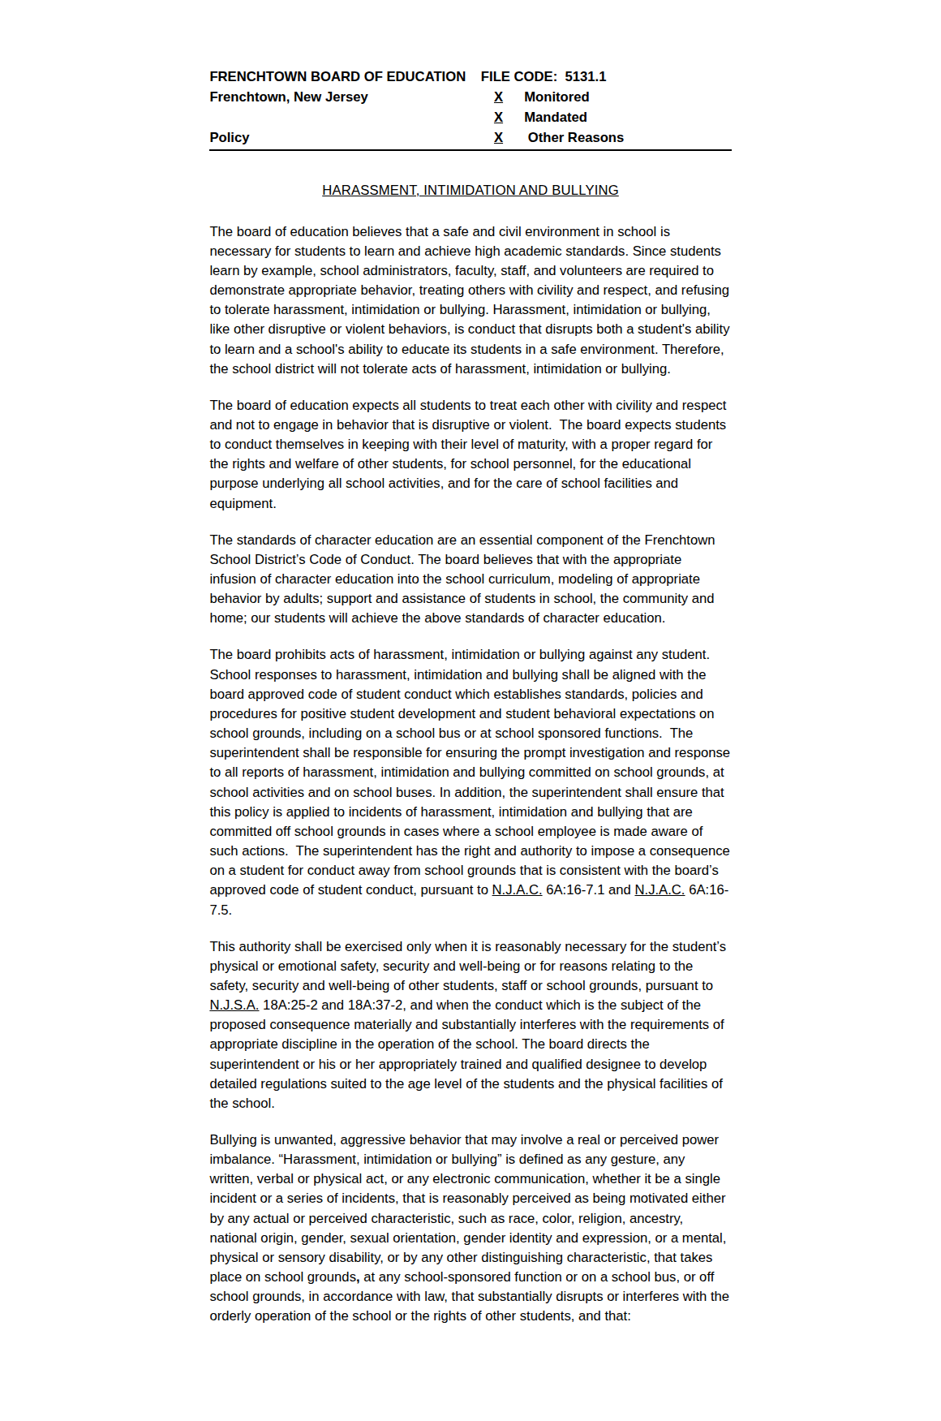| FRENCHTOWN BOARD OF EDUCATION | FILE CODE: 5131.1 |
| Frenchtown, New Jersey | X Monitored |
| | X Mandated |
| Policy | X Other Reasons |
HARASSMENT, INTIMIDATION AND BULLYING
The board of education believes that a safe and civil environment in school is necessary for students to learn and achieve high academic standards. Since students learn by example, school administrators, faculty, staff, and volunteers are required to demonstrate appropriate behavior, treating others with civility and respect, and refusing to tolerate harassment, intimidation or bullying. Harassment, intimidation or bullying, like other disruptive or violent behaviors, is conduct that disrupts both a student's ability to learn and a school's ability to educate its students in a safe environment. Therefore, the school district will not tolerate acts of harassment, intimidation or bullying.
The board of education expects all students to treat each other with civility and respect and not to engage in behavior that is disruptive or violent. The board expects students to conduct themselves in keeping with their level of maturity, with a proper regard for the rights and welfare of other students, for school personnel, for the educational purpose underlying all school activities, and for the care of school facilities and equipment.
The standards of character education are an essential component of the Frenchtown School District’s Code of Conduct. The board believes that with the appropriate infusion of character education into the school curriculum, modeling of appropriate behavior by adults; support and assistance of students in school, the community and home; our students will achieve the above standards of character education.
The board prohibits acts of harassment, intimidation or bullying against any student. School responses to harassment, intimidation and bullying shall be aligned with the board approved code of student conduct which establishes standards, policies and procedures for positive student development and student behavioral expectations on school grounds, including on a school bus or at school sponsored functions. The superintendent shall be responsible for ensuring the prompt investigation and response to all reports of harassment, intimidation and bullying committed on school grounds, at school activities and on school buses. In addition, the superintendent shall ensure that this policy is applied to incidents of harassment, intimidation and bullying that are committed off school grounds in cases where a school employee is made aware of such actions. The superintendent has the right and authority to impose a consequence on a student for conduct away from school grounds that is consistent with the board’s approved code of student conduct, pursuant to N.J.A.C. 6A:16-7.1 and N.J.A.C. 6A:16-7.5.
This authority shall be exercised only when it is reasonably necessary for the student’s physical or emotional safety, security and well-being or for reasons relating to the safety, security and well-being of other students, staff or school grounds, pursuant to N.J.S.A. 18A:25-2 and 18A:37-2, and when the conduct which is the subject of the proposed consequence materially and substantially interferes with the requirements of appropriate discipline in the operation of the school. The board directs the superintendent or his or her appropriately trained and qualified designee to develop detailed regulations suited to the age level of the students and the physical facilities of the school.
Bullying is unwanted, aggressive behavior that may involve a real or perceived power imbalance. “Harassment, intimidation or bullying” is defined as any gesture, any written, verbal or physical act, or any electronic communication, whether it be a single incident or a series of incidents, that is reasonably perceived as being motivated either by any actual or perceived characteristic, such as race, color, religion, ancestry, national origin, gender, sexual orientation, gender identity and expression, or a mental, physical or sensory disability, or by any other distinguishing characteristic, that takes place on school grounds, at any school-sponsored function or on a school bus, or off school grounds, in accordance with law, that substantially disrupts or interferes with the orderly operation of the school or the rights of other students, and that: